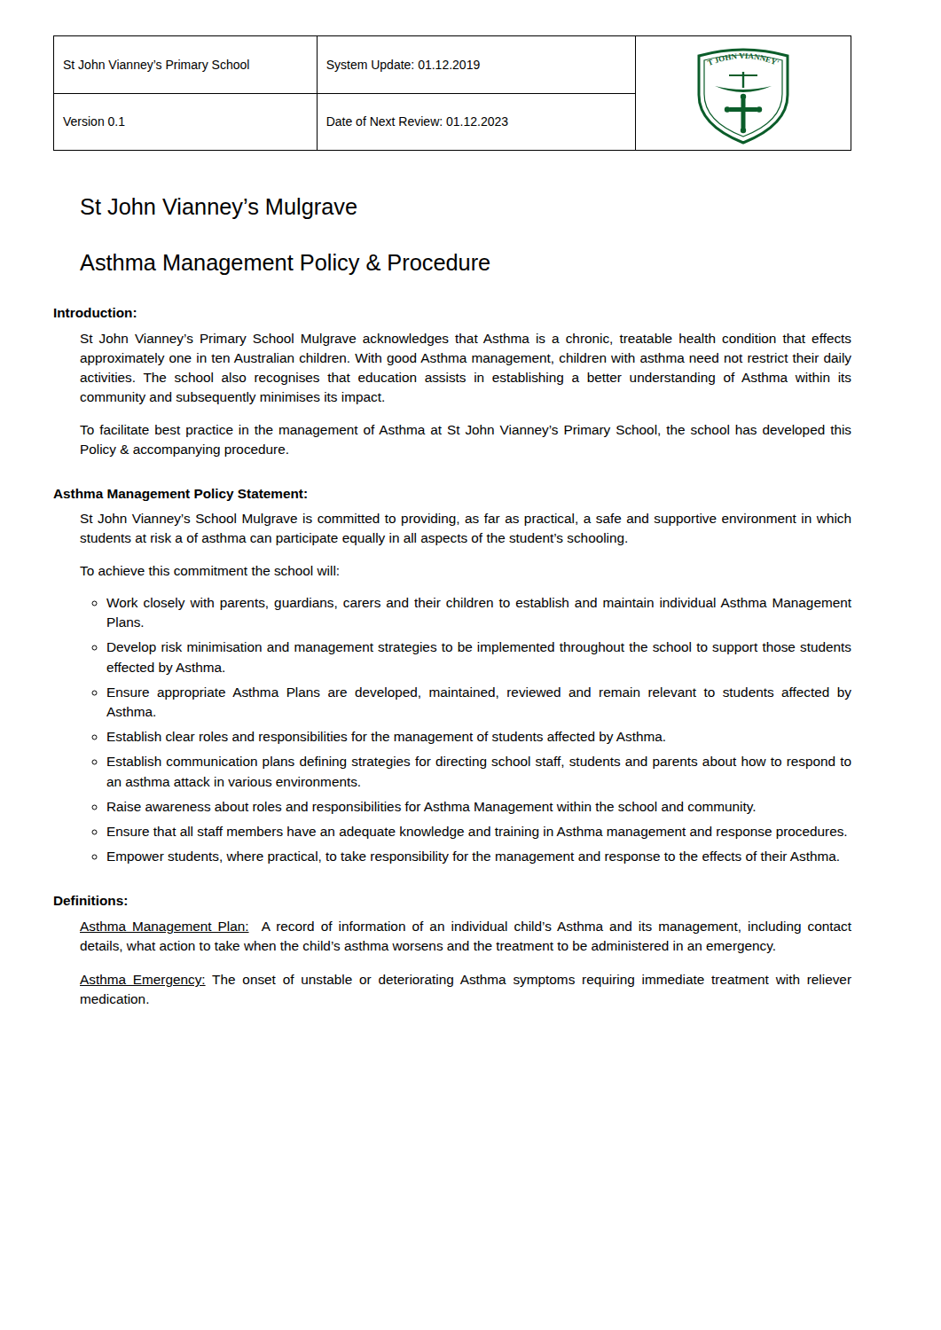| St John Vianney’s Primary School | System Update: 01.12.2019 | ST JOHN VIANNEY'S |
| Version 0.1 | Date of Next Review: 01.12.2023 |
St John Vianney’s Mulgrave Asthma Management Policy & Procedure
Introduction:
St John Vianney’s Primary School Mulgrave acknowledges that Asthma is a chronic, treatable health condition that effects approximately one in ten Australian children. With good Asthma management, children with asthma need not restrict their daily activities. The school also recognises that education assists in establishing a better understanding of Asthma within its community and subsequently minimises its impact.
To facilitate best practice in the management of Asthma at St John Vianney’s Primary School, the school has developed this Policy & accompanying procedure.
Asthma Management Policy Statement:
St John Vianney’s School Mulgrave is committed to providing, as far as practical, a safe and supportive environment in which students at risk a of asthma can participate equally in all aspects of the student’s schooling.
To achieve this commitment the school will:
Work closely with parents, guardians, carers and their children to establish and maintain individual Asthma Management Plans.
Develop risk minimisation and management strategies to be implemented throughout the school to support those students effected by Asthma.
Ensure appropriate Asthma Plans are developed, maintained, reviewed and remain relevant to students affected by Asthma.
Establish clear roles and responsibilities for the management of students affected by Asthma.
Establish communication plans defining strategies for directing school staff, students and parents about how to respond to an asthma attack in various environments.
Raise awareness about roles and responsibilities for Asthma Management within the school and community.
Ensure that all staff members have an adequate knowledge and training in Asthma management and response procedures.
Empower students, where practical, to take responsibility for the management and response to the effects of their Asthma.
Definitions:
Asthma Management Plan: A record of information of an individual child’s Asthma and its management, including contact details, what action to take when the child’s asthma worsens and the treatment to be administered in an emergency.
Asthma Emergency: The onset of unstable or deteriorating Asthma symptoms requiring immediate treatment with reliever medication.